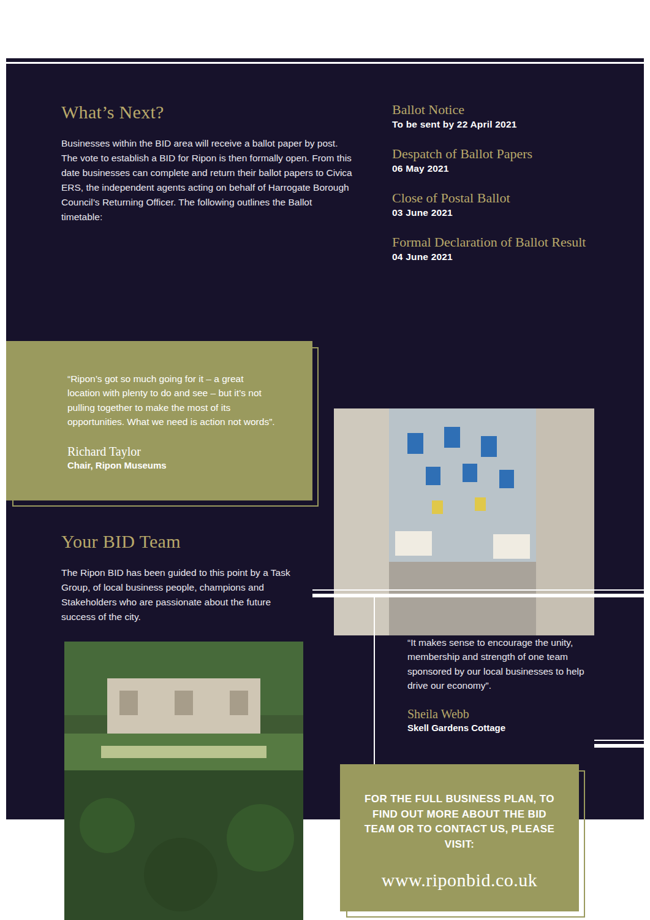What’s Next?
Businesses within the BID area will receive a ballot paper by post. The vote to establish a BID for Ripon is then formally open. From this date businesses can complete and return their ballot papers to Civica ERS, the independent agents acting on behalf of Harrogate Borough Council’s Returning Officer. The following outlines the Ballot timetable:
Ballot Notice
To be sent by 22 April 2021
Despatch of Ballot Papers
06 May 2021
Close of Postal Ballot
03 June 2021
Formal Declaration of Ballot Result
04 June 2021
“Ripon’s got so much going for it – a great location with plenty to do and see – but it’s not pulling together to make the most of its opportunities. What we need is action not words”.
Richard Taylor
Chair, Ripon Museums
Your BID Team
The Ripon BID has been guided to this point by a Task Group, of local business people, champions and Stakeholders who are passionate about the future success of the city.
“It makes sense to encourage the unity, membership and strength of one team sponsored by our local businesses to help drive our economy”.
Sheila Webb
Skell Gardens Cottage
For the full business plan, to find out more about the BID team or to contact us, please visit:
www.riponbid.co.uk